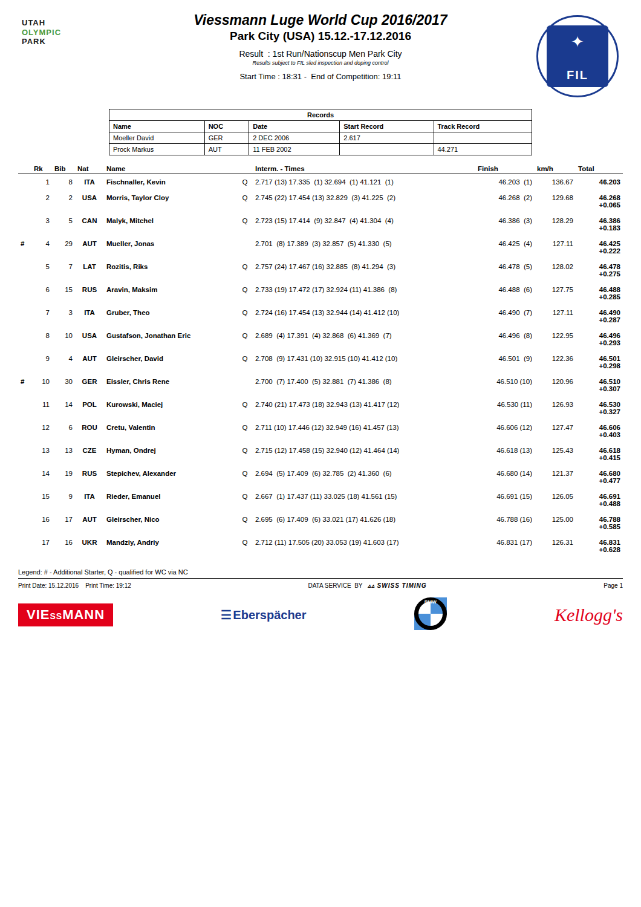UTAH
OLYMPIC
PARK
✦
FIL
Viessmann Luge World Cup 2016/2017
Park City (USA) 15.12.-17.12.2016
Result : 1st Run/Nationscup Men Park City
Results subject to FIL sled inspection and doping control
Start Time : 18:31 - End of Competition: 19:11
| Records |
| --- |
| Name | NOC | Date | Start Record | Track Record |
| Moeller David | GER | 2 DEC 2006 | 2.617 | |
| Prock Markus | AUT | 11 FEB 2002 | | 44.271 |
| | Rk | Bib | Nat | Name | | Interm. - Times | Finish | km/h | Total |
| --- | --- | --- | --- | --- | --- | --- | --- | --- | --- |
| | 1 | 8 | ITA | Fischnaller, Kevin | Q | 2.717 (13) 17.335 (1) 32.694 (1) 41.121 (1) | 46.203 (1) | 136.67 | 46.203 |
| | 2 | 2 | USA | Morris, Taylor Cloy | Q | 2.745 (22) 17.454 (13) 32.829 (3) 41.225 (2) | 46.268 (2) | 129.68 | 46.268 +0.065 |
| | 3 | 5 | CAN | Malyk, Mitchel | Q | 2.723 (15) 17.414 (9) 32.847 (4) 41.304 (4) | 46.386 (3) | 128.29 | 46.386 +0.183 |
| # | 4 | 29 | AUT | Mueller, Jonas | | 2.701 (8) 17.389 (3) 32.857 (5) 41.330 (5) | 46.425 (4) | 127.11 | 46.425 +0.222 |
| | 5 | 7 | LAT | Rozitis, Riks | Q | 2.757 (24) 17.467 (16) 32.885 (8) 41.294 (3) | 46.478 (5) | 128.02 | 46.478 +0.275 |
| | 6 | 15 | RUS | Aravin, Maksim | Q | 2.733 (19) 17.472 (17) 32.924 (11) 41.386 (8) | 46.488 (6) | 127.75 | 46.488 +0.285 |
| | 7 | 3 | ITA | Gruber, Theo | Q | 2.724 (16) 17.454 (13) 32.944 (14) 41.412 (10) | 46.490 (7) | 127.11 | 46.490 +0.287 |
| | 8 | 10 | USA | Gustafson, Jonathan Eric | Q | 2.689 (4) 17.391 (4) 32.868 (6) 41.369 (7) | 46.496 (8) | 122.95 | 46.496 +0.293 |
| | 9 | 4 | AUT | Gleirscher, David | Q | 2.708 (9) 17.431 (10) 32.915 (10) 41.412 (10) | 46.501 (9) | 122.36 | 46.501 +0.298 |
| # | 10 | 30 | GER | Eissler, Chris Rene | | 2.700 (7) 17.400 (5) 32.881 (7) 41.386 (8) | 46.510 (10) | 120.96 | 46.510 +0.307 |
| | 11 | 14 | POL | Kurowski, Maciej | Q | 2.740 (21) 17.473 (18) 32.943 (13) 41.417 (12) | 46.530 (11) | 126.93 | 46.530 +0.327 |
| | 12 | 6 | ROU | Cretu, Valentin | Q | 2.711 (10) 17.446 (12) 32.949 (16) 41.457 (13) | 46.606 (12) | 127.47 | 46.606 +0.403 |
| | 13 | 13 | CZE | Hyman, Ondrej | Q | 2.715 (12) 17.458 (15) 32.940 (12) 41.464 (14) | 46.618 (13) | 125.43 | 46.618 +0.415 |
| | 14 | 19 | RUS | Stepichev, Alexander | Q | 2.694 (5) 17.409 (6) 32.785 (2) 41.360 (6) | 46.680 (14) | 121.37 | 46.680 +0.477 |
| | 15 | 9 | ITA | Rieder, Emanuel | Q | 2.667 (1) 17.437 (11) 33.025 (18) 41.561 (15) | 46.691 (15) | 126.05 | 46.691 +0.488 |
| | 16 | 17 | AUT | Gleirscher, Nico | Q | 2.695 (6) 17.409 (6) 33.021 (17) 41.626 (18) | 46.788 (16) | 125.00 | 46.788 +0.585 |
| | 17 | 16 | UKR | Mandziy, Andriy | Q | 2.712 (11) 17.505 (20) 33.053 (19) 41.603 (17) | 46.831 (17) | 126.31 | 46.831 +0.628 |
Legend: # - Additional Starter, Q - qualified for WC via NC
Print Date: 15.12.2016 Print Time: 19:12
DATA SERVICE BY ▵▵ SWISS TIMING
Page 1
VIESSMANN
☰Eberspächer
BMW
Kellogg's